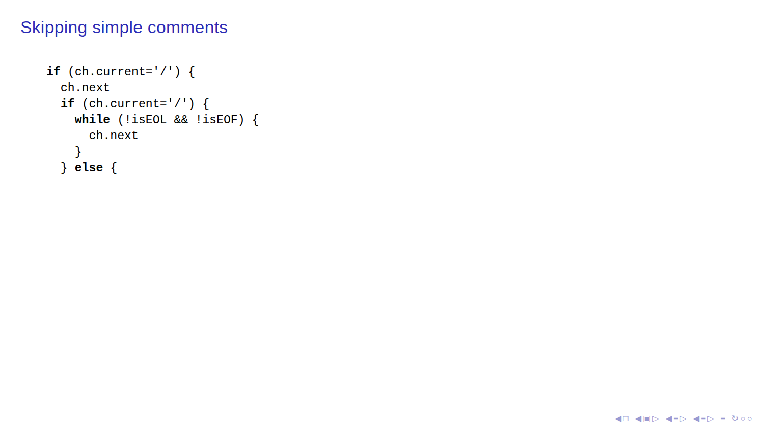Skipping simple comments
if (ch.current='/') {
  ch.next
  if (ch.current='/') {
    while (!isEOL && !isEOF) {
      ch.next
    }
  } else {
◀□ ◀▣▷ ◀≡▷ ◀≡▷ ≡ ↻○○